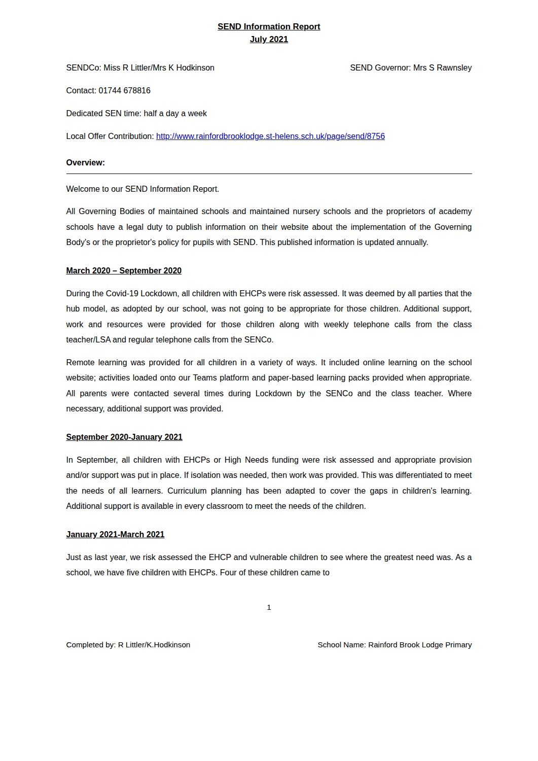SEND Information Report
July 2021
SENDCo: Miss R Littler/Mrs K Hodkinson SEND Governor: Mrs S Rawnsley
Contact: 01744 678816
Dedicated SEN time: half a day a week
Local Offer Contribution: http://www.rainfordbrooklodge.st-helens.sch.uk/page/send/8756
Overview:
Welcome to our SEND Information Report.
All Governing Bodies of maintained schools and maintained nursery schools and the proprietors of academy schools have a legal duty to publish information on their website about the implementation of the Governing Body's or the proprietor's policy for pupils with SEND. This published information is updated annually.
March 2020 – September 2020
During the Covid-19 Lockdown, all children with EHCPs were risk assessed. It was deemed by all parties that the hub model, as adopted by our school, was not going to be appropriate for those children. Additional support, work and resources were provided for those children along with weekly telephone calls from the class teacher/LSA and regular telephone calls from the SENCo.
Remote learning was provided for all children in a variety of ways. It included online learning on the school website; activities loaded onto our Teams platform and paper-based learning packs provided when appropriate. All parents were contacted several times during Lockdown by the SENCo and the class teacher. Where necessary, additional support was provided.
September 2020-January 2021
In September, all children with EHCPs or High Needs funding were risk assessed and appropriate provision and/or support was put in place. If isolation was needed, then work was provided. This was differentiated to meet the needs of all learners. Curriculum planning has been adapted to cover the gaps in children's learning. Additional support is available in every classroom to meet the needs of the children.
January 2021-March 2021
Just as last year, we risk assessed the EHCP and vulnerable children to see where the greatest need was. As a school, we have five children with EHCPs. Four of these children came to
1
Completed by: R Littler/K.Hodkinson School Name: Rainford Brook Lodge Primary